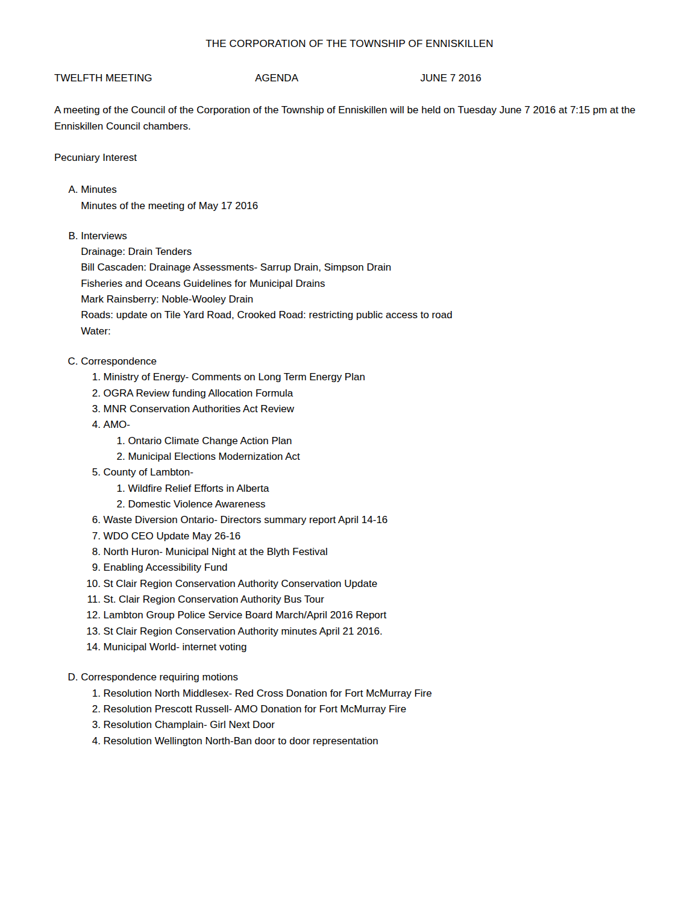THE CORPORATION OF THE TOWNSHIP OF ENNISKILLEN
TWELFTH MEETING
AGENDA
JUNE 7 2016
A meeting of the Council of the Corporation of the Township of Enniskillen will be held on Tuesday June 7 2016 at 7:15 pm at the Enniskillen Council chambers.
Pecuniary Interest
Minutes
Minutes of the meeting of May 17 2016
Interviews
Drainage: Drain Tenders
Bill Cascaden: Drainage Assessments- Sarrup Drain, Simpson Drain
Fisheries and Oceans Guidelines for Municipal Drains
Mark Rainsberry: Noble-Wooley Drain
Roads: update on Tile Yard Road, Crooked Road: restricting public access to road
Water:
Correspondence
Ministry of Energy- Comments on Long Term Energy Plan
OGRA Review funding Allocation Formula
MNR Conservation Authorities Act Review
AMO-
Ontario Climate Change Action Plan
Municipal Elections Modernization Act
County of Lambton-
Wildfire Relief Efforts in Alberta
Domestic Violence Awareness
Waste Diversion Ontario- Directors summary report April 14-16
WDO CEO Update May 26-16
North Huron- Municipal Night at the Blyth Festival
Enabling Accessibility Fund
St Clair Region Conservation Authority Conservation Update
St. Clair Region Conservation Authority Bus Tour
Lambton Group Police Service Board March/April 2016 Report
St Clair Region Conservation Authority minutes April 21 2016.
Municipal World- internet voting
Correspondence requiring motions
Resolution North Middlesex- Red Cross Donation for Fort McMurray Fire
Resolution Prescott Russell- AMO Donation for Fort McMurray Fire
Resolution Champlain- Girl Next Door
Resolution Wellington North-Ban door to door representation